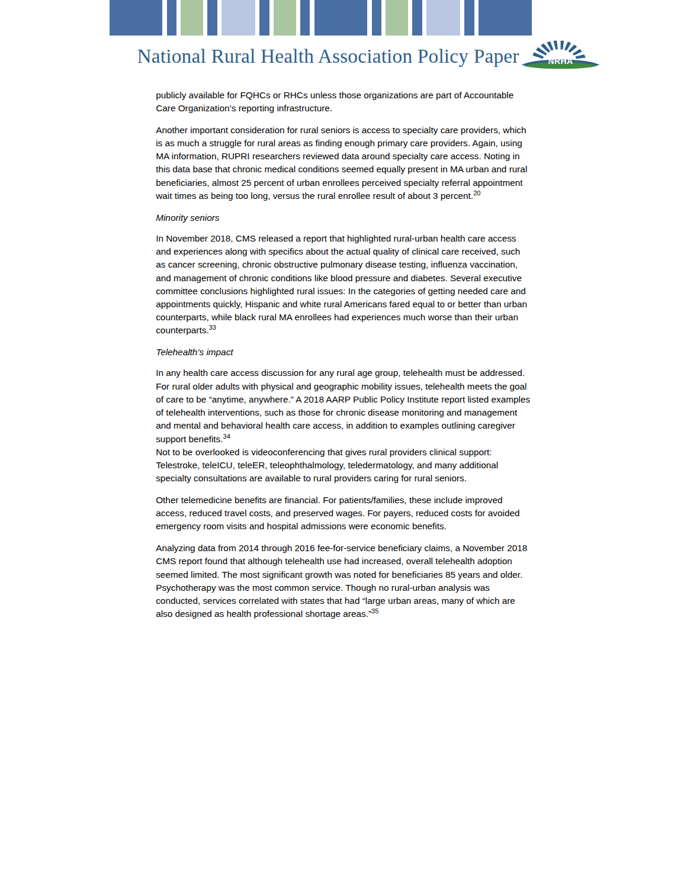National Rural Health Association Policy Paper
NRHA
publicly available for FQHCs or RHCs unless those organizations are part of Accountable Care Organization’s reporting infrastructure.
Another important consideration for rural seniors is access to specialty care providers, which is as much a struggle for rural areas as finding enough primary care providers. Again, using MA information, RUPRI researchers reviewed data around specialty care access. Noting in this data base that chronic medical conditions seemed equally present in MA urban and rural beneficiaries, almost 25 percent of urban enrollees perceived specialty referral appointment wait times as being too long, versus the rural enrollee result of about 3 percent.20
Minority seniors
In November 2018, CMS released a report that highlighted rural-urban health care access and experiences along with specifics about the actual quality of clinical care received, such as cancer screening, chronic obstructive pulmonary disease testing, influenza vaccination, and management of chronic conditions like blood pressure and diabetes. Several executive committee conclusions highlighted rural issues: In the categories of getting needed care and appointments quickly, Hispanic and white rural Americans fared equal to or better than urban counterparts, while black rural MA enrollees had experiences much worse than their urban counterparts.33
Telehealth’s impact
In any health care access discussion for any rural age group, telehealth must be addressed. For rural older adults with physical and geographic mobility issues, telehealth meets the goal of care to be “anytime, anywhere.” A 2018 AARP Public Policy Institute report listed examples of telehealth interventions, such as those for chronic disease monitoring and management and mental and behavioral health care access, in addition to examples outlining caregiver support benefits.34
Not to be overlooked is videoconferencing that gives rural providers clinical support: Telestroke, teleICU, teleER, teleophthalmology, teledermatology, and many additional specialty consultations are available to rural providers caring for rural seniors.
Other telemedicine benefits are financial. For patients/families, these include improved access, reduced travel costs, and preserved wages. For payers, reduced costs for avoided emergency room visits and hospital admissions were economic benefits.
Analyzing data from 2014 through 2016 fee-for-service beneficiary claims, a November 2018 CMS report found that although telehealth use had increased, overall telehealth adoption seemed limited. The most significant growth was noted for beneficiaries 85 years and older. Psychotherapy was the most common service. Though no rural-urban analysis was conducted, services correlated with states that had “large urban areas, many of which are also designed as health professional shortage areas.”35